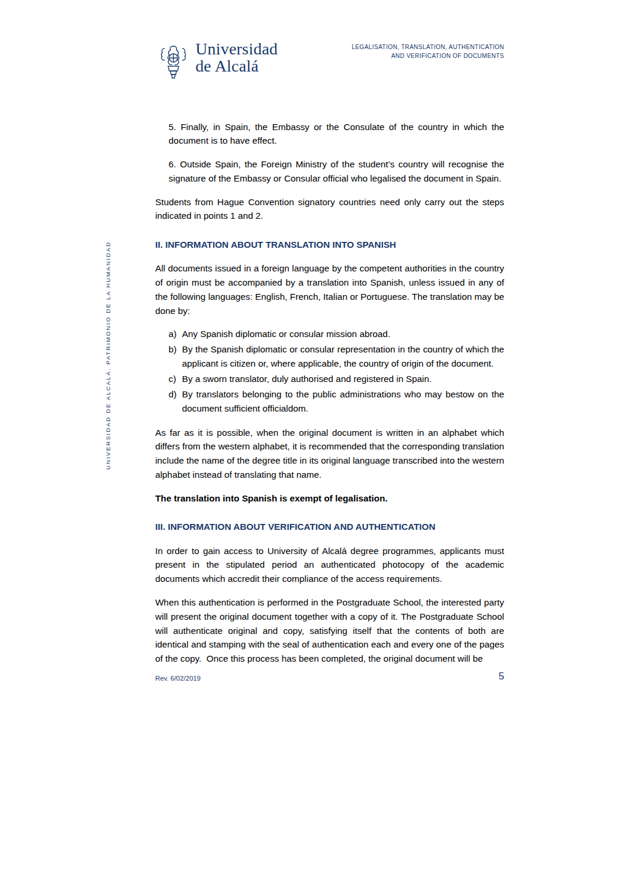Universidad de Alcalá, Patrimonio de la Humanidad
Universidad de Alcalá
Legalisation, Translation, Authentication
and Verification of Documents
5. Finally, in Spain, the Embassy or the Consulate of the country in which the document is to have effect.
6. Outside Spain, the Foreign Ministry of the student’s country will recognise the signature of the Embassy or Consular official who legalised the document in Spain.
Students from Hague Convention signatory countries need only carry out the steps indicated in points 1 and 2.
II. INFORMATION ABOUT TRANSLATION INTO SPANISH
All documents issued in a foreign language by the competent authorities in the country of origin must be accompanied by a translation into Spanish, unless issued in any of the following languages: English, French, Italian or Portuguese. The translation may be done by:
a) Any Spanish diplomatic or consular mission abroad.
b) By the Spanish diplomatic or consular representation in the country of which the applicant is citizen or, where applicable, the country of origin of the document.
c) By a sworn translator, duly authorised and registered in Spain.
d) By translators belonging to the public administrations who may bestow on the document sufficient officialdom.
As far as it is possible, when the original document is written in an alphabet which differs from the western alphabet, it is recommended that the corresponding translation include the name of the degree title in its original language transcribed into the western alphabet instead of translating that name.
The translation into Spanish is exempt of legalisation.
III. INFORMATION ABOUT VERIFICATION AND AUTHENTICATION
In order to gain access to University of Alcalá degree programmes, applicants must present in the stipulated period an authenticated photocopy of the academic documents which accredit their compliance of the access requirements.
When this authentication is performed in the Postgraduate School, the interested party will present the original document together with a copy of it. The Postgraduate School will authenticate original and copy, satisfying itself that the contents of both are identical and stamping with the seal of authentication each and every one of the pages of the copy. Once this process has been completed, the original document will be
Rev. 6/02/2019
5